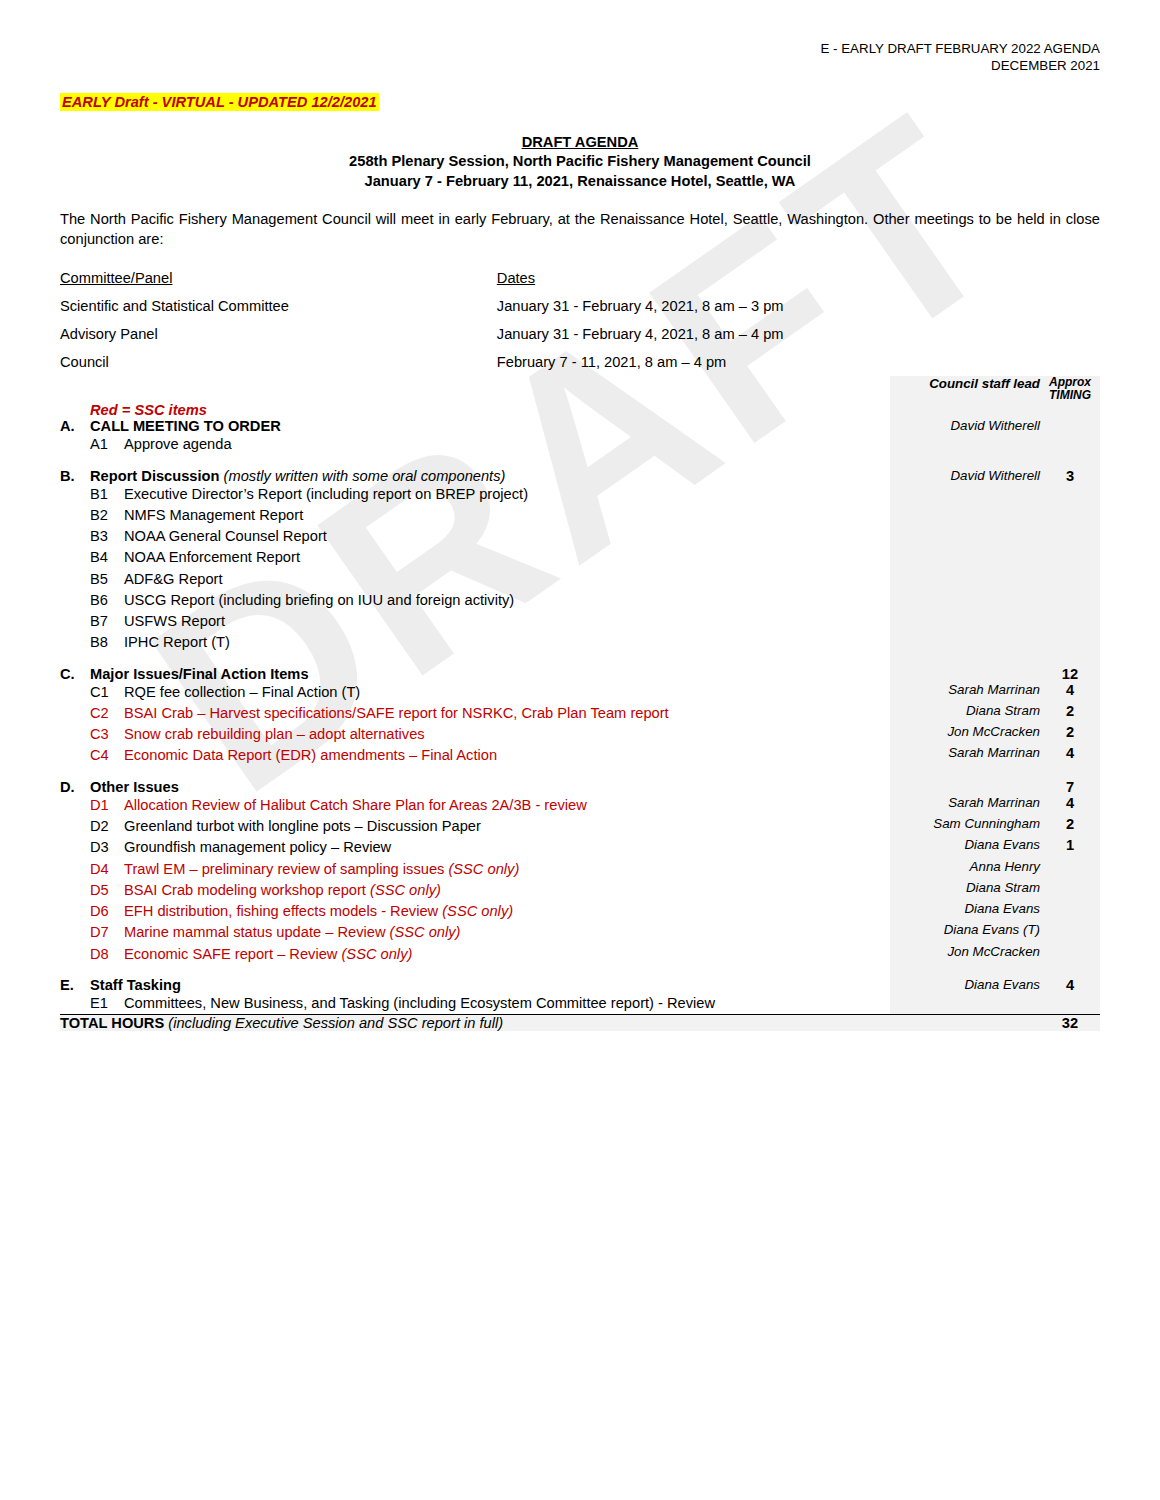DRAFT
E - EARLY DRAFT FEBRUARY 2022 AGENDA
DECEMBER 2021
EARLY Draft - VIRTUAL - UPDATED 12/2/2021
DRAFT AGENDA
258th Plenary Session, North Pacific Fishery Management Council
January 7 - February 11, 2021, Renaissance Hotel, Seattle, WA
The North Pacific Fishery Management Council will meet in early February, at the Renaissance Hotel, Seattle, Washington. Other meetings to be held in close conjunction are:
| Committee/Panel | Dates |
| Scientific and Statistical Committee | January 31 - February 4, 2021, 8 am – 3 pm |
| Advisory Panel | January 31 - February 4, 2021, 8 am – 4 pm |
| Council | February 7 - 11, 2021, 8 am – 4 pm |
| | Red = SSC items | Council staff lead | Approx TIMING |
| A. | CALL MEETING TO ORDER A1 Approve agenda | David Witherell | |
| B. | Report Discussion (mostly written with some oral components) B1 Executive Director’s Report (including report on BREP project) B2 NMFS Management Report B3 NOAA General Counsel Report B4 NOAA Enforcement Report B5 ADF&G Report B6 USCG Report (including briefing on IUU and foreign activity) B7 USFWS Report B8 IPHC Report (T) | David Witherell | 3 |
| C. | Major Issues/Final Action Items | | 12 |
| | C1 RQE fee collection – Final Action (T) | Sarah Marrinan | 4 |
| | C2 BSAI Crab – Harvest specifications/SAFE report for NSRKC, Crab Plan Team report | Diana Stram | 2 |
| | C3 Snow crab rebuilding plan – adopt alternatives | Jon McCracken | 2 |
| | C4 Economic Data Report (EDR) amendments – Final Action | Sarah Marrinan | 4 |
| D. | Other Issues | | 7 |
| | D1 Allocation Review of Halibut Catch Share Plan for Areas 2A/3B - review | Sarah Marrinan | 4 |
| | D2 Greenland turbot with longline pots – Discussion Paper | Sam Cunningham | 2 |
| | D3 Groundfish management policy – Review | Diana Evans | 1 |
| | D4 Trawl EM – preliminary review of sampling issues (SSC only) | Anna Henry | |
| | D5 BSAI Crab modeling workshop report (SSC only) | Diana Stram | |
| | D6 EFH distribution, fishing effects models - Review (SSC only) | Diana Evans | |
| | D7 Marine mammal status update – Review (SSC only) | Diana Evans (T) | |
| | D8 Economic SAFE report – Review (SSC only) | Jon McCracken | |
| E. | Staff Tasking E1 Committees, New Business, and Tasking (including Ecosystem Committee report) - Review | Diana Evans | 4 |
| TOTAL HOURS (including Executive Session and SSC report in full) | | 32 |